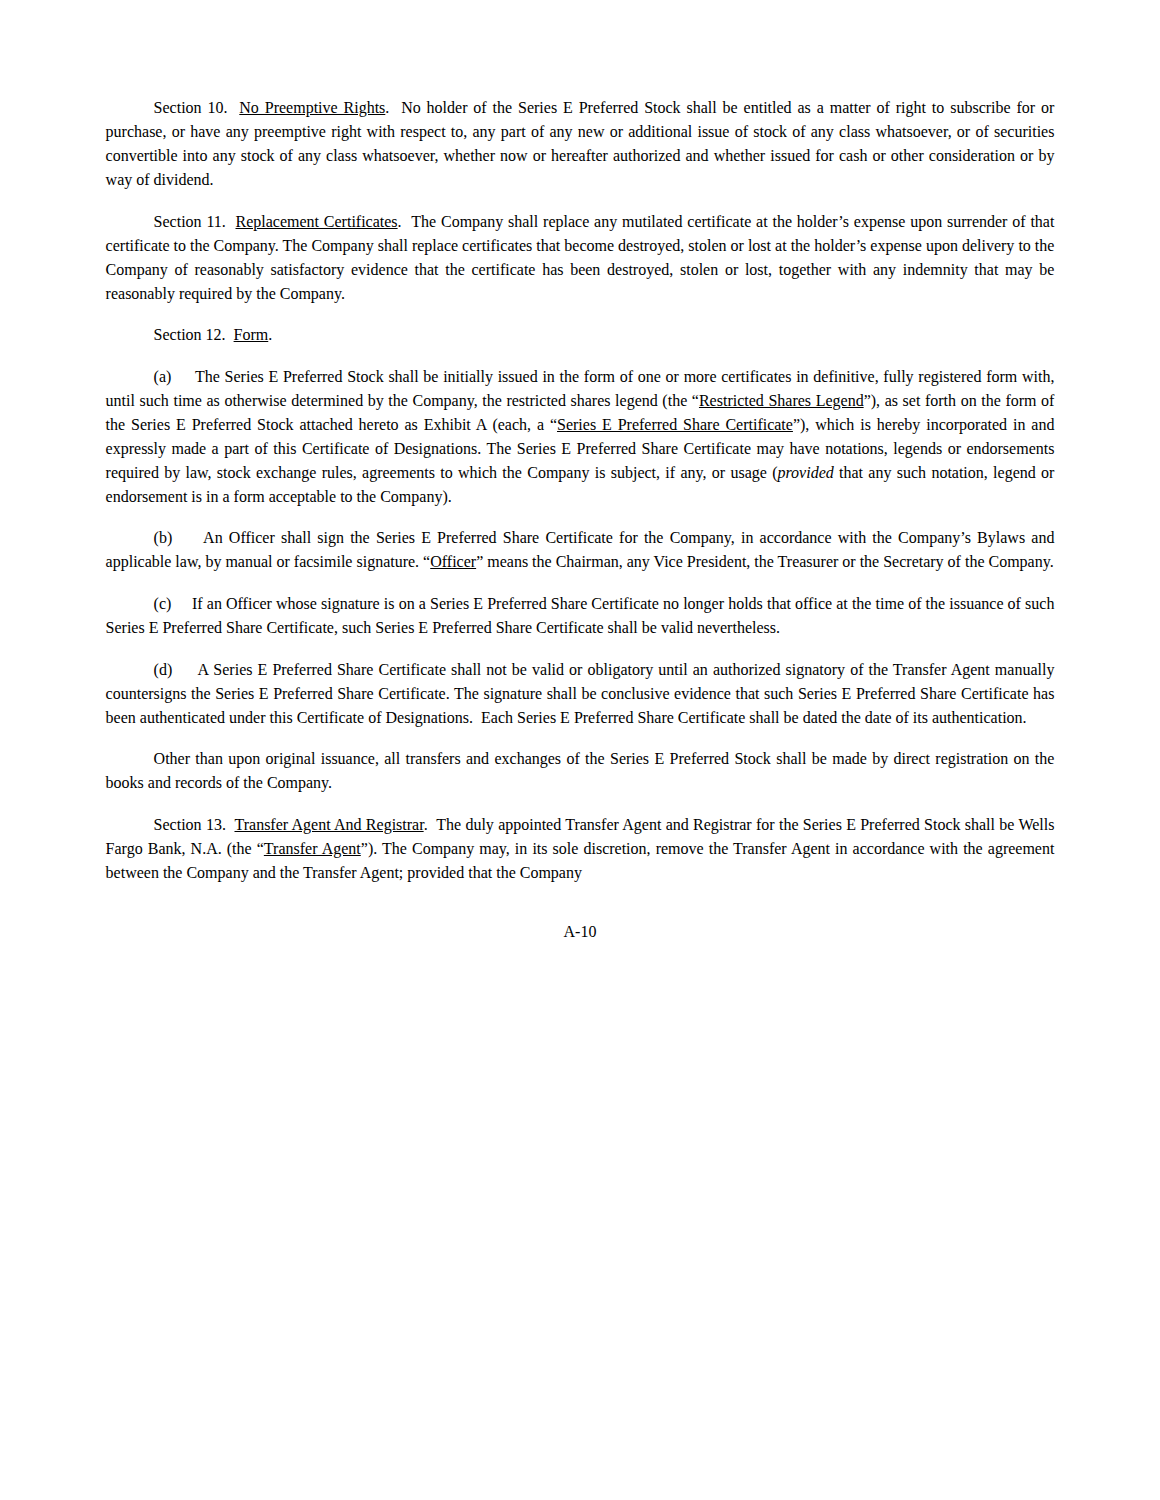Section 10. No Preemptive Rights. No holder of the Series E Preferred Stock shall be entitled as a matter of right to subscribe for or purchase, or have any preemptive right with respect to, any part of any new or additional issue of stock of any class whatsoever, or of securities convertible into any stock of any class whatsoever, whether now or hereafter authorized and whether issued for cash or other consideration or by way of dividend.
Section 11. Replacement Certificates. The Company shall replace any mutilated certificate at the holder’s expense upon surrender of that certificate to the Company. The Company shall replace certificates that become destroyed, stolen or lost at the holder’s expense upon delivery to the Company of reasonably satisfactory evidence that the certificate has been destroyed, stolen or lost, together with any indemnity that may be reasonably required by the Company.
Section 12. Form.
(a) The Series E Preferred Stock shall be initially issued in the form of one or more certificates in definitive, fully registered form with, until such time as otherwise determined by the Company, the restricted shares legend (the “Restricted Shares Legend”), as set forth on the form of the Series E Preferred Stock attached hereto as Exhibit A (each, a “Series E Preferred Share Certificate”), which is hereby incorporated in and expressly made a part of this Certificate of Designations. The Series E Preferred Share Certificate may have notations, legends or endorsements required by law, stock exchange rules, agreements to which the Company is subject, if any, or usage (provided that any such notation, legend or endorsement is in a form acceptable to the Company).
(b) An Officer shall sign the Series E Preferred Share Certificate for the Company, in accordance with the Company’s Bylaws and applicable law, by manual or facsimile signature. “Officer” means the Chairman, any Vice President, the Treasurer or the Secretary of the Company.
(c) If an Officer whose signature is on a Series E Preferred Share Certificate no longer holds that office at the time of the issuance of such Series E Preferred Share Certificate, such Series E Preferred Share Certificate shall be valid nevertheless.
(d) A Series E Preferred Share Certificate shall not be valid or obligatory until an authorized signatory of the Transfer Agent manually countersigns the Series E Preferred Share Certificate. The signature shall be conclusive evidence that such Series E Preferred Share Certificate has been authenticated under this Certificate of Designations. Each Series E Preferred Share Certificate shall be dated the date of its authentication.
Other than upon original issuance, all transfers and exchanges of the Series E Preferred Stock shall be made by direct registration on the books and records of the Company.
Section 13. Transfer Agent And Registrar. The duly appointed Transfer Agent and Registrar for the Series E Preferred Stock shall be Wells Fargo Bank, N.A. (the “Transfer Agent”). The Company may, in its sole discretion, remove the Transfer Agent in accordance with the agreement between the Company and the Transfer Agent; provided that the Company
A-10